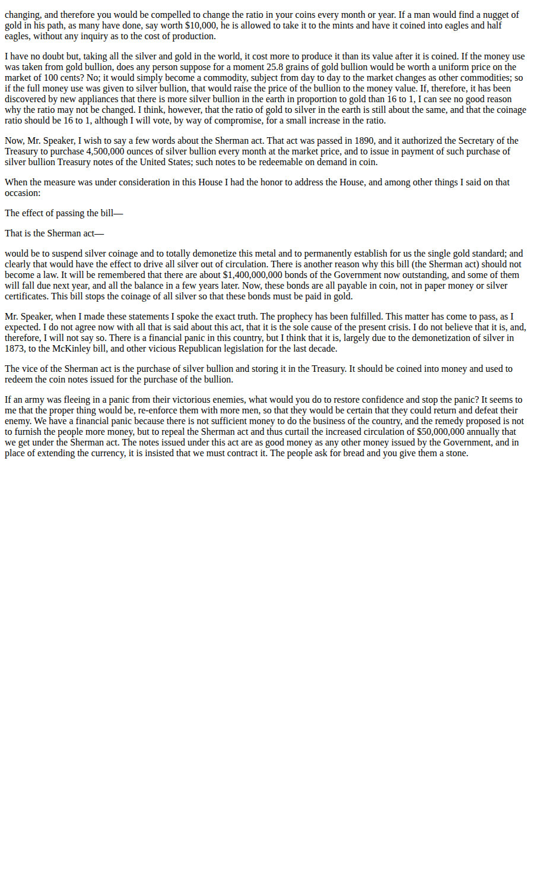changing, and therefore you would be compelled to change the ratio in your coins every month or year. If a man would find a nugget of gold in his path, as many have done, say worth $10,000, he is allowed to take it to the mints and have it coined into eagles and half eagles, without any inquiry as to the cost of production.
I have no doubt but, taking all the silver and gold in the world, it cost more to produce it than its value after it is coined. If the money use was taken from gold bullion, does any person suppose for a moment 25.8 grains of gold bullion would be worth a uniform price on the market of 100 cents? No; it would simply become a commodity, subject from day to day to the market changes as other commodities; so if the full money use was given to silver bullion, that would raise the price of the bullion to the money value. If, therefore, it has been discovered by new appliances that there is more silver bullion in the earth in proportion to gold than 16 to 1, I can see no good reason why the ratio may not be changed. I think, however, that the ratio of gold to silver in the earth is still about the same, and that the coinage ratio should be 16 to 1, although I will vote, by way of compromise, for a small increase in the ratio.
Now, Mr. Speaker, I wish to say a few words about the Sherman act. That act was passed in 1890, and it authorized the Secretary of the Treasury to purchase 4,500,000 ounces of silver bullion every month at the market price, and to issue in payment of such purchase of silver bullion Treasury notes of the United States; such notes to be redeemable on demand in coin.
When the measure was under consideration in this House I had the honor to address the House, and among other things I said on that occasion:
The effect of passing the bill—
That is the Sherman act—
would be to suspend silver coinage and to totally demonetize this metal and to permanently establish for us the single gold standard; and clearly that would have the effect to drive all silver out of circulation. There is another reason why this bill (the Sherman act) should not become a law. It will be remembered that there are about $1,400,000,000 bonds of the Government now outstanding, and some of them will fall due next year, and all the balance in a few years later. Now, these bonds are all payable in coin, not in paper money or silver certificates. This bill stops the coinage of all silver so that these bonds must be paid in gold.
Mr. Speaker, when I made these statements I spoke the exact truth. The prophecy has been fulfilled. This matter has come to pass, as I expected. I do not agree now with all that is said about this act, that it is the sole cause of the present crisis. I do not believe that it is, and, therefore, I will not say so. There is a financial panic in this country, but I think that it is, largely due to the demonetization of silver in 1873, to the McKinley bill, and other vicious Republican legislation for the last decade.
The vice of the Sherman act is the purchase of silver bullion and storing it in the Treasury. It should be coined into money and used to redeem the coin notes issued for the purchase of the bullion.
If an army was fleeing in a panic from their victorious enemies, what would you do to restore confidence and stop the panic? It seems to me that the proper thing would be, re-enforce them with more men, so that they would be certain that they could return and defeat their enemy. We have a financial panic because there is not sufficient money to do the business of the country, and the remedy proposed is not to furnish the people more money, but to repeal the Sherman act and thus curtail the increased circulation of $50,000,000 annually that we get under the Sherman act. The notes issued under this act are as good money as any other money issued by the Government, and in place of extending the currency, it is insisted that we must contract it. The people ask for bread and you give them a stone.